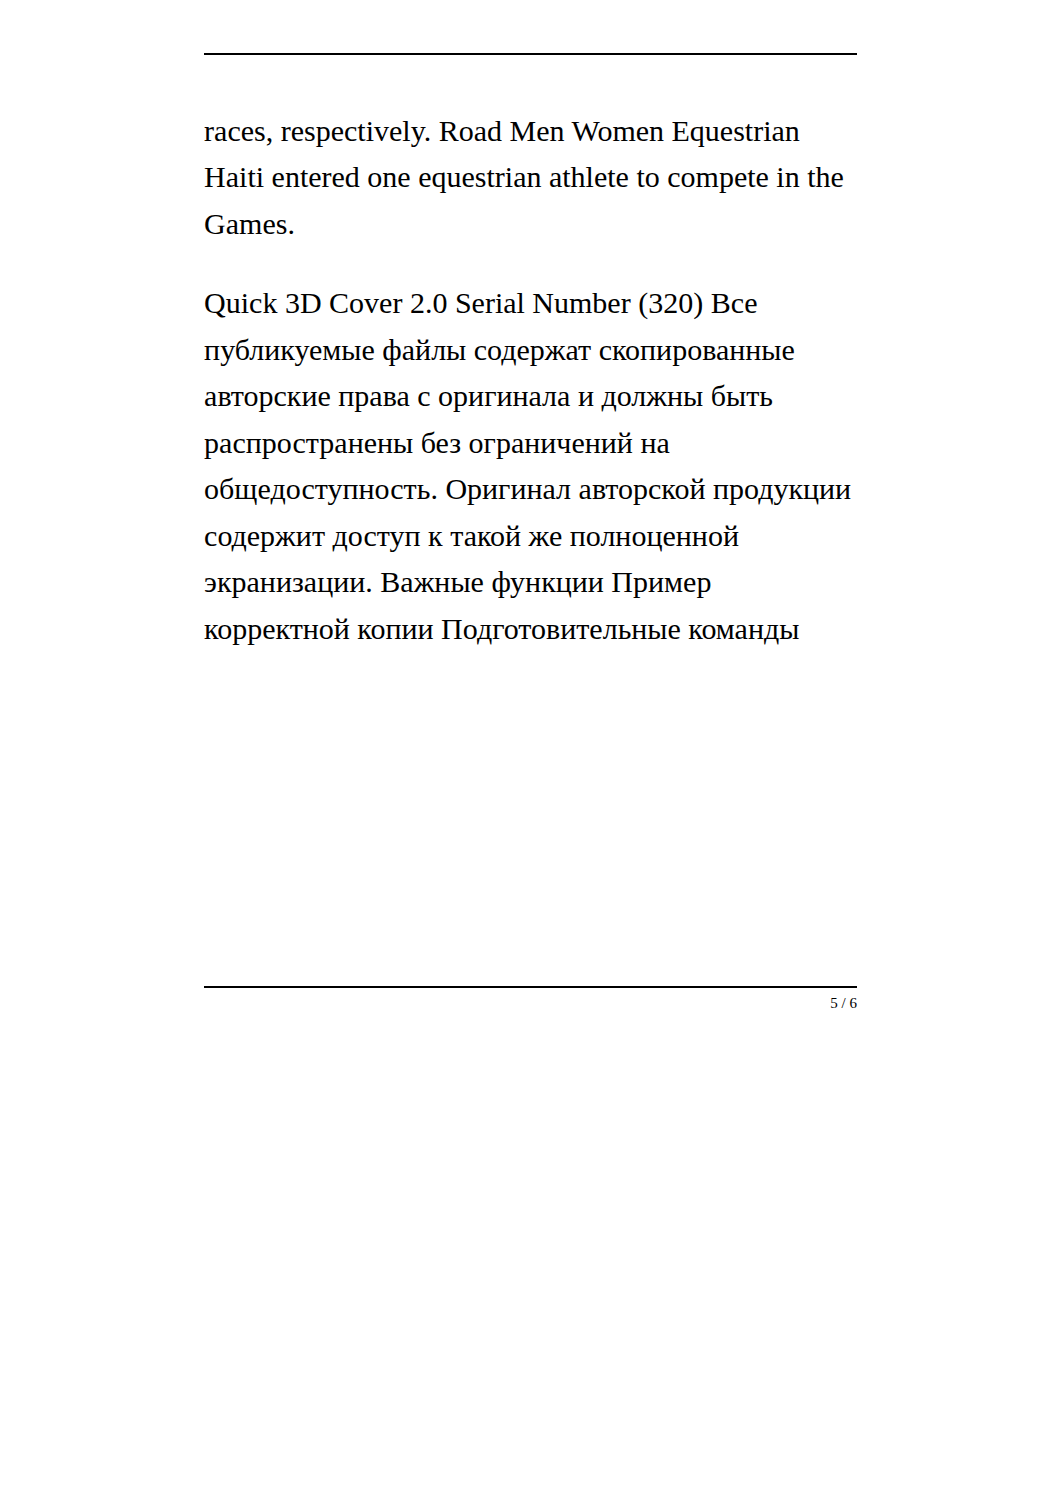races, respectively. Road Men Women Equestrian Haiti entered one equestrian athlete to compete in the Games.
Quick 3D Cover 2.0 Serial Number (320) Все публикуемые файлы содержат скопированные авторские права с оригинала и должны быть распространены без ограничений на общедоступность. Оригинал авторской продукции содержит доступ к такой же полноценной экранизации. Важные функции Пример корректной копии Подготовительные команды
5 / 6